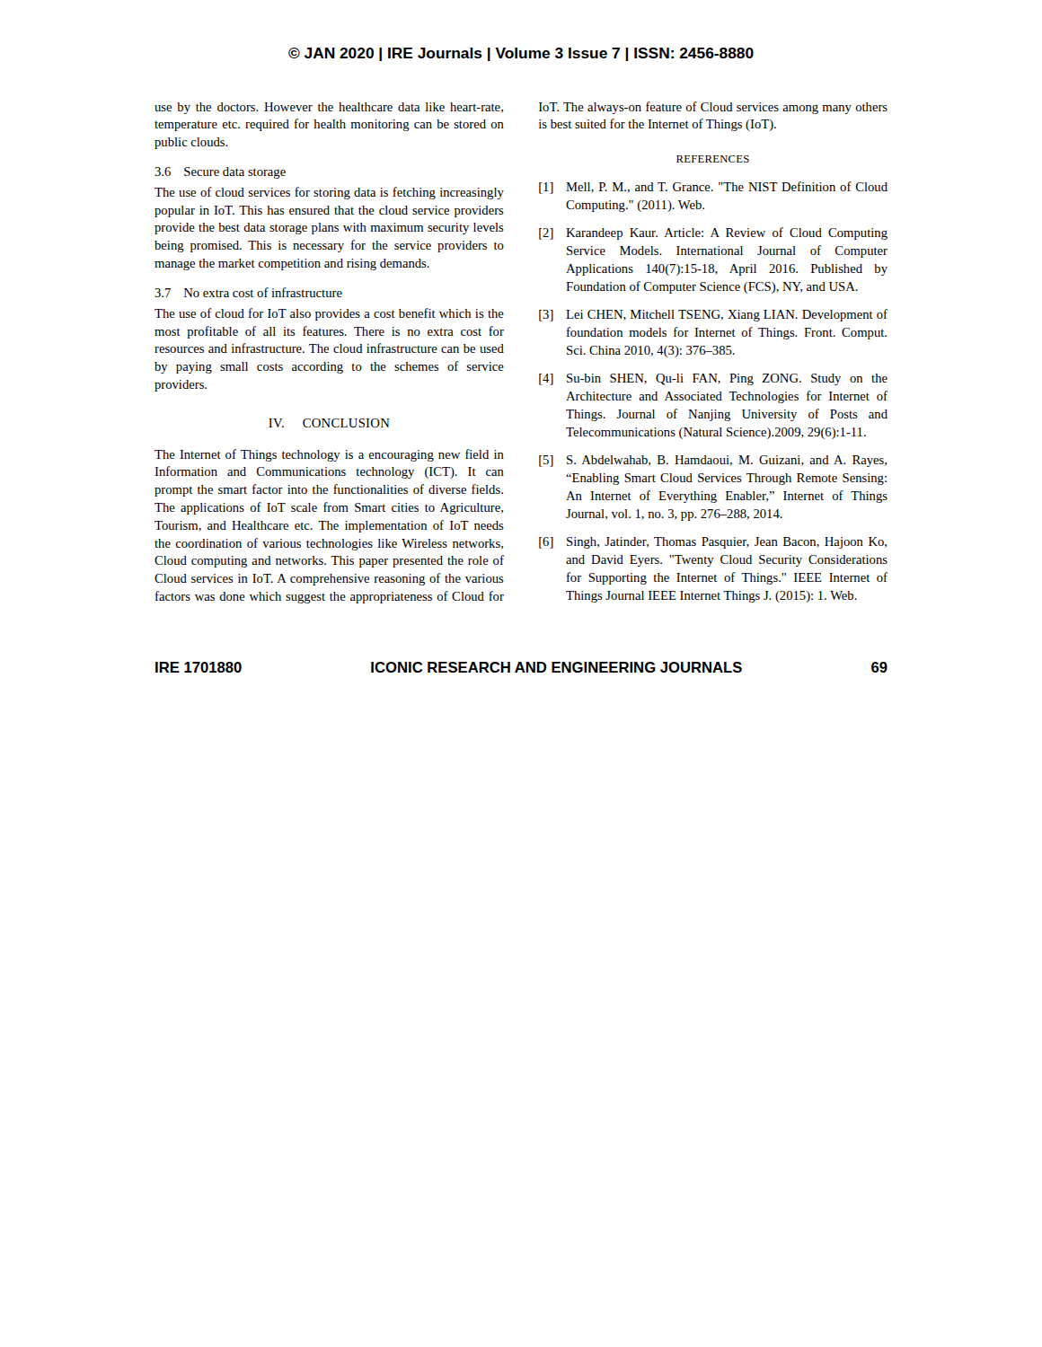© JAN 2020 | IRE Journals | Volume 3 Issue 7 | ISSN: 2456-8880
use by the doctors. However the healthcare data like heart-rate, temperature etc. required for health monitoring can be stored on public clouds.
3.6 Secure data storage
The use of cloud services for storing data is fetching increasingly popular in IoT. This has ensured that the cloud service providers provide the best data storage plans with maximum security levels being promised. This is necessary for the service providers to manage the market competition and rising demands.
3.7 No extra cost of infrastructure
The use of cloud for IoT also provides a cost benefit which is the most profitable of all its features. There is no extra cost for resources and infrastructure. The cloud infrastructure can be used by paying small costs according to the schemes of service providers.
IV. Conclusion
The Internet of Things technology is a encouraging new field in Information and Communications technology (ICT). It can prompt the smart factor into the functionalities of diverse fields. The applications of IoT scale from Smart cities to Agriculture, Tourism, and Healthcare etc. The implementation of IoT needs the coordination of various technologies like Wireless networks, Cloud computing and networks. This paper presented the role of Cloud services in IoT. A comprehensive reasoning of the various factors was done which suggest the appropriateness of Cloud for IoT. The always-on feature of Cloud services among many others is best suited for the Internet of Things (IoT).
References
Mell, P. M., and T. Grance. "The NIST Definition of Cloud Computing." (2011). Web.
Karandeep Kaur. Article: A Review of Cloud Computing Service Models. International Journal of Computer Applications 140(7):15-18, April 2016. Published by Foundation of Computer Science (FCS), NY, and USA.
Lei CHEN, Mitchell TSENG, Xiang LIAN. Development of foundation models for Internet of Things. Front. Comput. Sci. China 2010, 4(3): 376–385.
Su-bin SHEN, Qu-li FAN, Ping ZONG. Study on the Architecture and Associated Technologies for Internet of Things. Journal of Nanjing University of Posts and Telecommunications (Natural Science).2009, 29(6):1-11.
S. Abdelwahab, B. Hamdaoui, M. Guizani, and A. Rayes, “Enabling Smart Cloud Services Through Remote Sensing: An Internet of Everything Enabler,” Internet of Things Journal, vol. 1, no. 3, pp. 276–288, 2014.
Singh, Jatinder, Thomas Pasquier, Jean Bacon, Hajoon Ko, and David Eyers. "Twenty Cloud Security Considerations for Supporting the Internet of Things." IEEE Internet of Things Journal IEEE Internet Things J. (2015): 1. Web.
IRE 1701880 ICONIC RESEARCH AND ENGINEERING JOURNALS 69